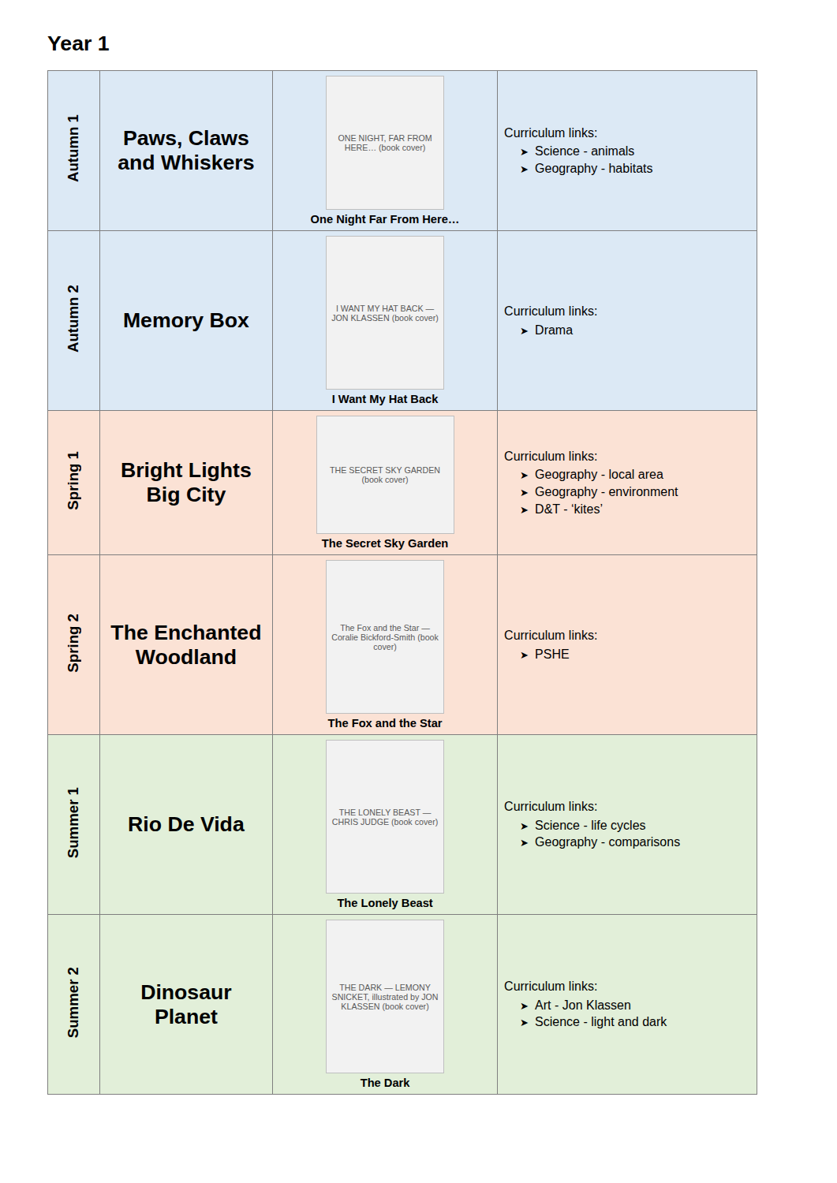Year 1
| Autumn 1 | Paws, Claws and Whiskers | ONE NIGHT, FAR FROM HERE… (book cover) One Night Far From Here… | Curriculum links: Science - animals Geography - habitats |
| Autumn 2 | Memory Box | I WANT MY HAT BACK — JON KLASSEN (book cover) I Want My Hat Back | Curriculum links: Drama |
| Spring 1 | Bright Lights Big City | THE SECRET SKY GARDEN (book cover) The Secret Sky Garden | Curriculum links: Geography - local area Geography - environment D&T - ‘kites’ |
| Spring 2 | The Enchanted Woodland | The Fox and the Star — Coralie Bickford-Smith (book cover) The Fox and the Star | Curriculum links: PSHE |
| Summer 1 | Rio De Vida | THE LONELY BEAST — CHRIS JUDGE (book cover) The Lonely Beast | Curriculum links: Science - life cycles Geography - comparisons |
| Summer 2 | Dinosaur Planet | THE DARK — LEMONY SNICKET, illustrated by JON KLASSEN (book cover) The Dark | Curriculum links: Art - Jon Klassen Science - light and dark |